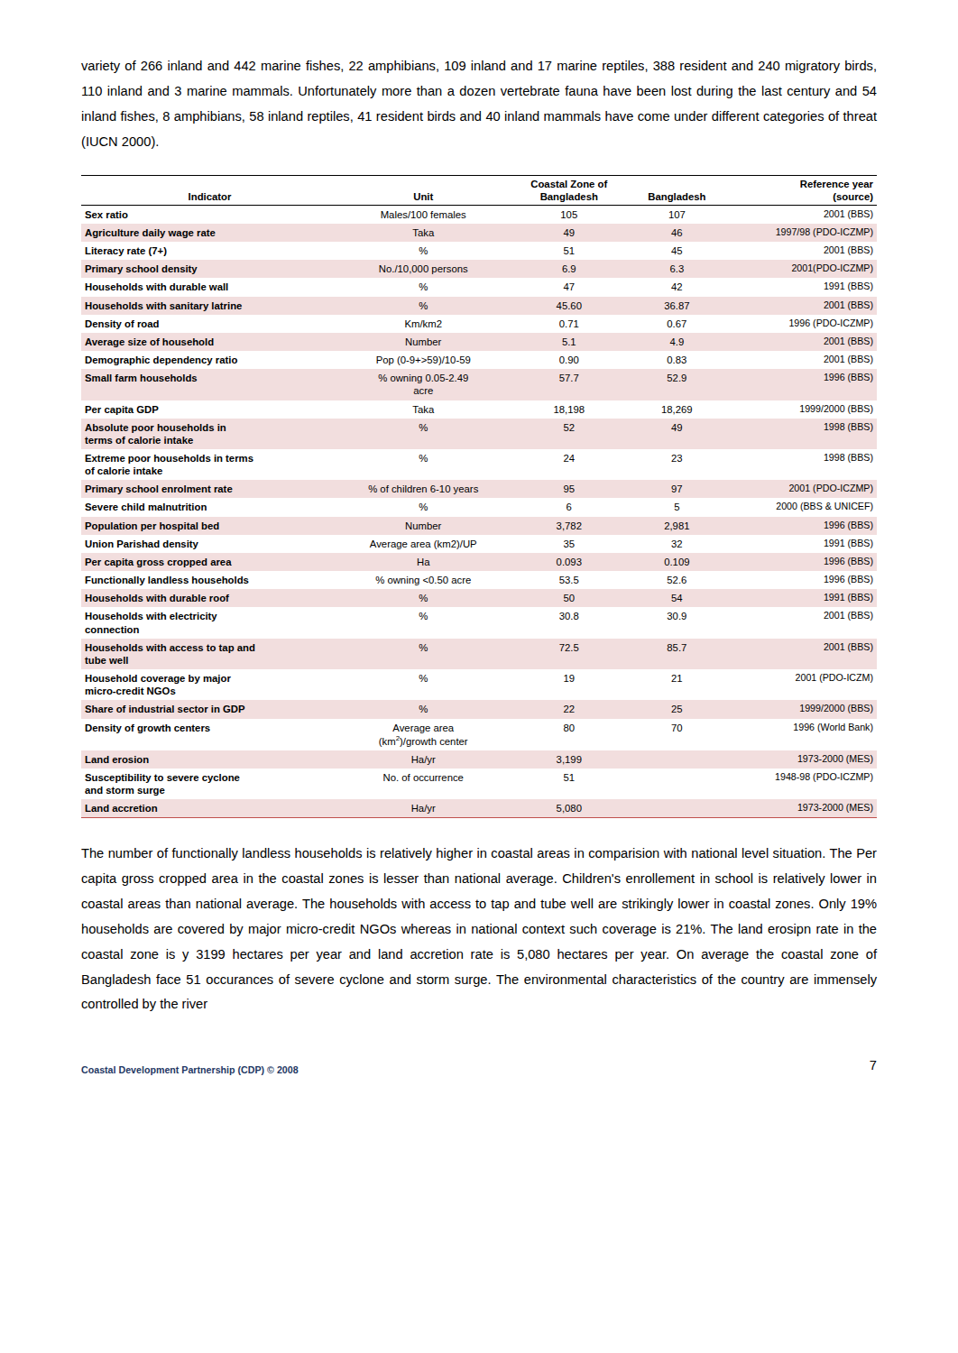variety of 266 inland and 442 marine fishes, 22 amphibians, 109 inland and 17 marine reptiles, 388 resident and 240 migratory birds, 110 inland and 3 marine mammals. Unfortunately more than a dozen vertebrate fauna have been lost during the last century and 54 inland fishes, 8 amphibians, 58 inland reptiles, 41 resident birds and 40 inland mammals have come under different categories of threat (IUCN 2000).
| Indicator | Unit | Coastal Zone of Bangladesh | Bangladesh | Reference year (source) |
| --- | --- | --- | --- | --- |
| Sex ratio | Males/100 females | 105 | 107 | 2001 (BBS) |
| Agriculture daily wage rate | Taka | 49 | 46 | 1997/98 (PDO-ICZMP) |
| Literacy rate (7+) | % | 51 | 45 | 2001 (BBS) |
| Primary school density | No./10,000 persons | 6.9 | 6.3 | 2001(PDO-ICZMP) |
| Households with durable wall | % | 47 | 42 | 1991 (BBS) |
| Households with sanitary latrine | % | 45.60 | 36.87 | 2001 (BBS) |
| Density of road | Km/km2 | 0.71 | 0.67 | 1996 (PDO-ICZMP) |
| Average size of household | Number | 5.1 | 4.9 | 2001 (BBS) |
| Demographic dependency ratio | Pop (0-9+>59)/10-59 | 0.90 | 0.83 | 2001 (BBS) |
| Small farm households | % owning 0.05-2.49 acre | 57.7 | 52.9 | 1996 (BBS) |
| Per capita GDP | Taka | 18,198 | 18,269 | 1999/2000 (BBS) |
| Absolute poor households in terms of calorie intake | % | 52 | 49 | 1998 (BBS) |
| Extreme poor households in terms of calorie intake | % | 24 | 23 | 1998 (BBS) |
| Primary school enrolment rate | % of children 6-10 years | 95 | 97 | 2001 (PDO-ICZMP) |
| Severe child malnutrition | % | 6 | 5 | 2000 (BBS & UNICEF) |
| Population per hospital bed | Number | 3,782 | 2,981 | 1996 (BBS) |
| Union Parishad density | Average area (km2)/UP | 35 | 32 | 1991 (BBS) |
| Per capita gross cropped area | Ha | 0.093 | 0.109 | 1996 (BBS) |
| Functionally landless households | % owning <0.50 acre | 53.5 | 52.6 | 1996 (BBS) |
| Households with durable roof | % | 50 | 54 | 1991 (BBS) |
| Households with electricity connection | % | 30.8 | 30.9 | 2001 (BBS) |
| Households with access to tap and tube well | % | 72.5 | 85.7 | 2001 (BBS) |
| Household coverage by major micro-credit NGOs | % | 19 | 21 | 2001 (PDO-ICZM) |
| Share of industrial sector in GDP | % | 22 | 25 | 1999/2000 (BBS) |
| Density of growth centers | Average area (km 2 )/growth center | 80 | 70 | 1996 (World Bank) |
| Land erosion | Ha/yr | 3,199 | | 1973-2000 (MES) |
| Susceptibility to severe cyclone and storm surge | No. of occurrence | 51 | | 1948-98 (PDO-ICZMP) |
| Land accretion | Ha/yr | 5,080 | | 1973-2000 (MES) |
The number of functionally landless households is relatively higher in coastal areas in comparision with national level situation. The Per capita gross cropped area in the coastal zones is lesser than national average. Children's enrollement in school is relatively lower in coastal areas than national average. The households with access to tap and tube well are strikingly lower in coastal zones. Only 19% households are covered by major micro-credit NGOs whereas in national context such coverage is 21%. The land erosipn rate in the coastal zone is y 3199 hectares per year and land accretion rate is 5,080 hectares per year. On average the coastal zone of Bangladesh face 51 occurances of severe cyclone and storm surge. The environmental characteristics of the country are immensely controlled by the river
Coastal Development Partnership (CDP) © 2008 7